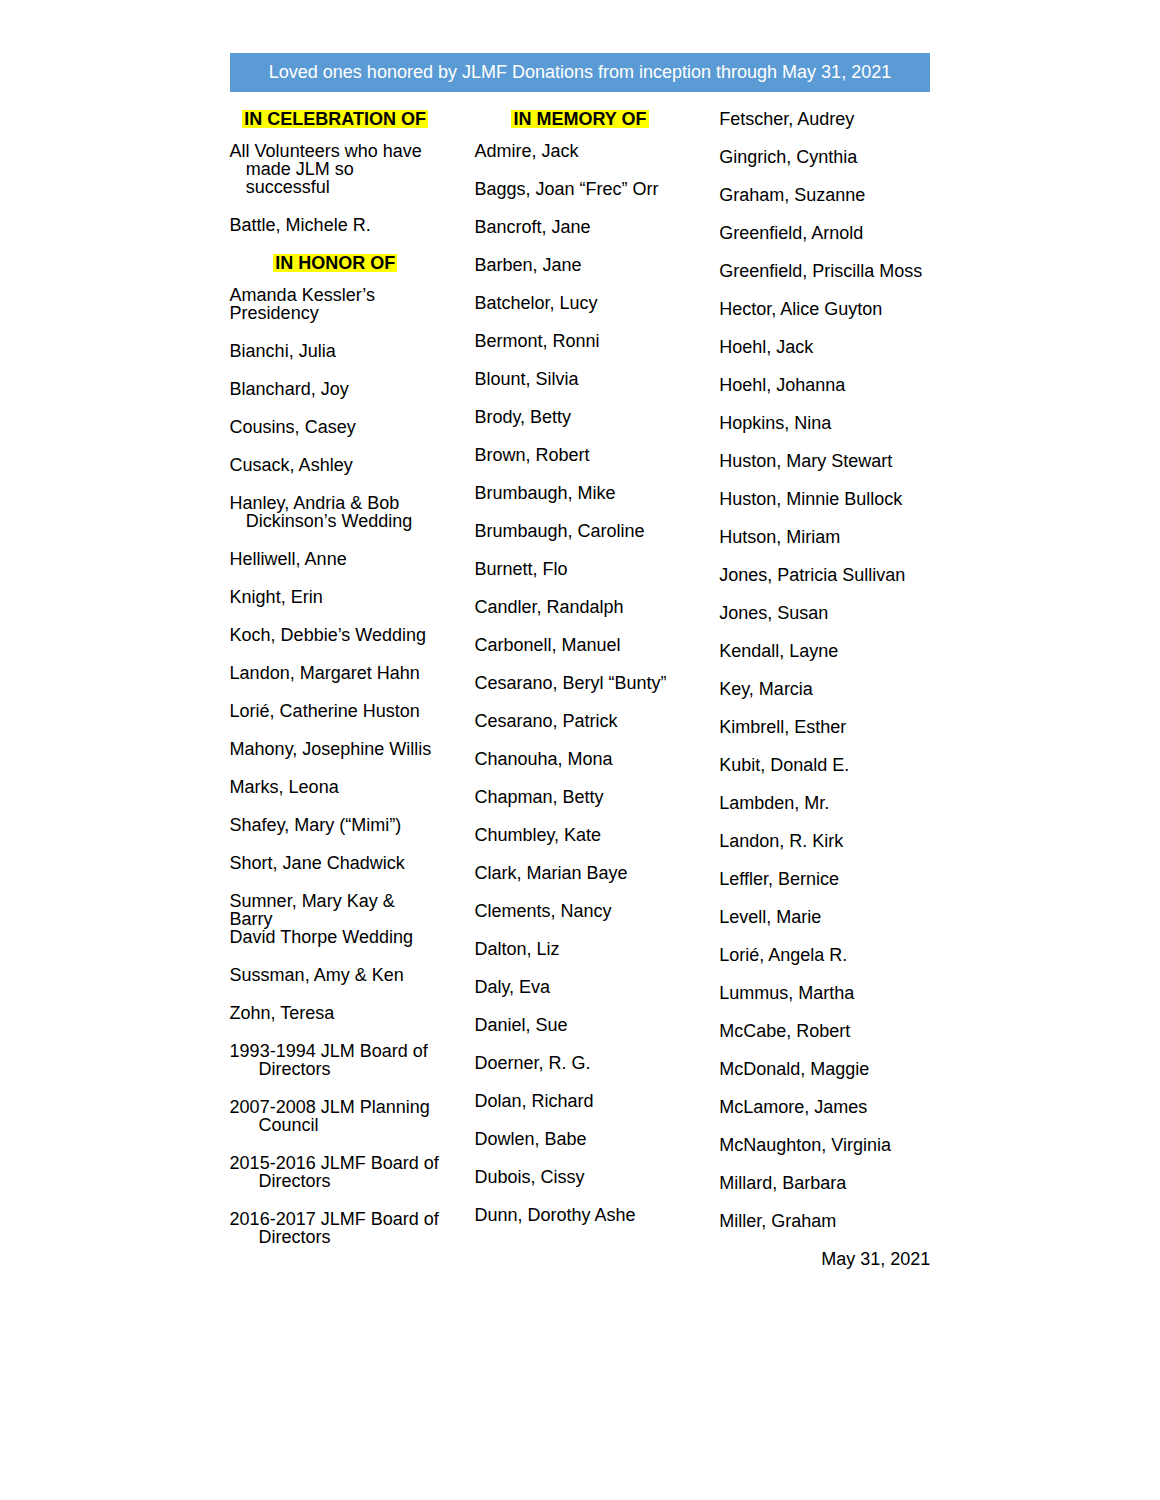Loved ones honored by JLMF Donations from inception through May 31, 2021
IN CELEBRATION OF
All Volunteers who havemade JLM so successful
Battle, Michele R.
IN HONOR OF
Amanda Kessler’s Presidency
Bianchi, Julia
Blanchard, Joy
Cousins, Casey
Cusack, Ashley
Hanley, Andria & BobDickinson’s Wedding
Helliwell, Anne
Knight, Erin
Koch, Debbie’s Wedding
Landon, Margaret Hahn
Lorié, Catherine Huston
Mahony, Josephine Willis
Marks, Leona
Shafey, Mary (“Mimi”)
Short, Jane Chadwick
Sumner, Mary Kay & Barry
David Thorpe Wedding
Sussman, Amy & Ken
Zohn, Teresa
1993-1994 JLM Board ofDirectors
2007-2008 JLM PlanningCouncil
2015-2016 JLMF Board ofDirectors
2016-2017 JLMF Board ofDirectors
IN MEMORY OF
Admire, Jack
Baggs, Joan “Frec” Orr
Bancroft, Jane
Barben, Jane
Batchelor, Lucy
Bermont, Ronni
Blount, Silvia
Brody, Betty
Brown, Robert
Brumbaugh, Mike
Brumbaugh, Caroline
Burnett, Flo
Candler, Randalph
Carbonell, Manuel
Cesarano, Beryl “Bunty”
Cesarano, Patrick
Chanouha, Mona
Chapman, Betty
Chumbley, Kate
Clark, Marian Baye
Clements, Nancy
Dalton, Liz
Daly, Eva
Daniel, Sue
Doerner, R. G.
Dolan, Richard
Dowlen, Babe
Dubois, Cissy
Dunn, Dorothy Ashe
Fetscher, Audrey
Gingrich, Cynthia
Graham, Suzanne
Greenfield, Arnold
Greenfield, Priscilla Moss
Hector, Alice Guyton
Hoehl, Jack
Hoehl, Johanna
Hopkins, Nina
Huston, Mary Stewart
Huston, Minnie Bullock
Hutson, Miriam
Jones, Patricia Sullivan
Jones, Susan
Kendall, Layne
Key, Marcia
Kimbrell, Esther
Kubit, Donald E.
Lambden, Mr.
Landon, R. Kirk
Leffler, Bernice
Levell, Marie
Lorié, Angela R.
Lummus, Martha
McCabe, Robert
McDonald, Maggie
McLamore, James
McNaughton, Virginia
Millard, Barbara
Miller, Graham
May 31, 2021